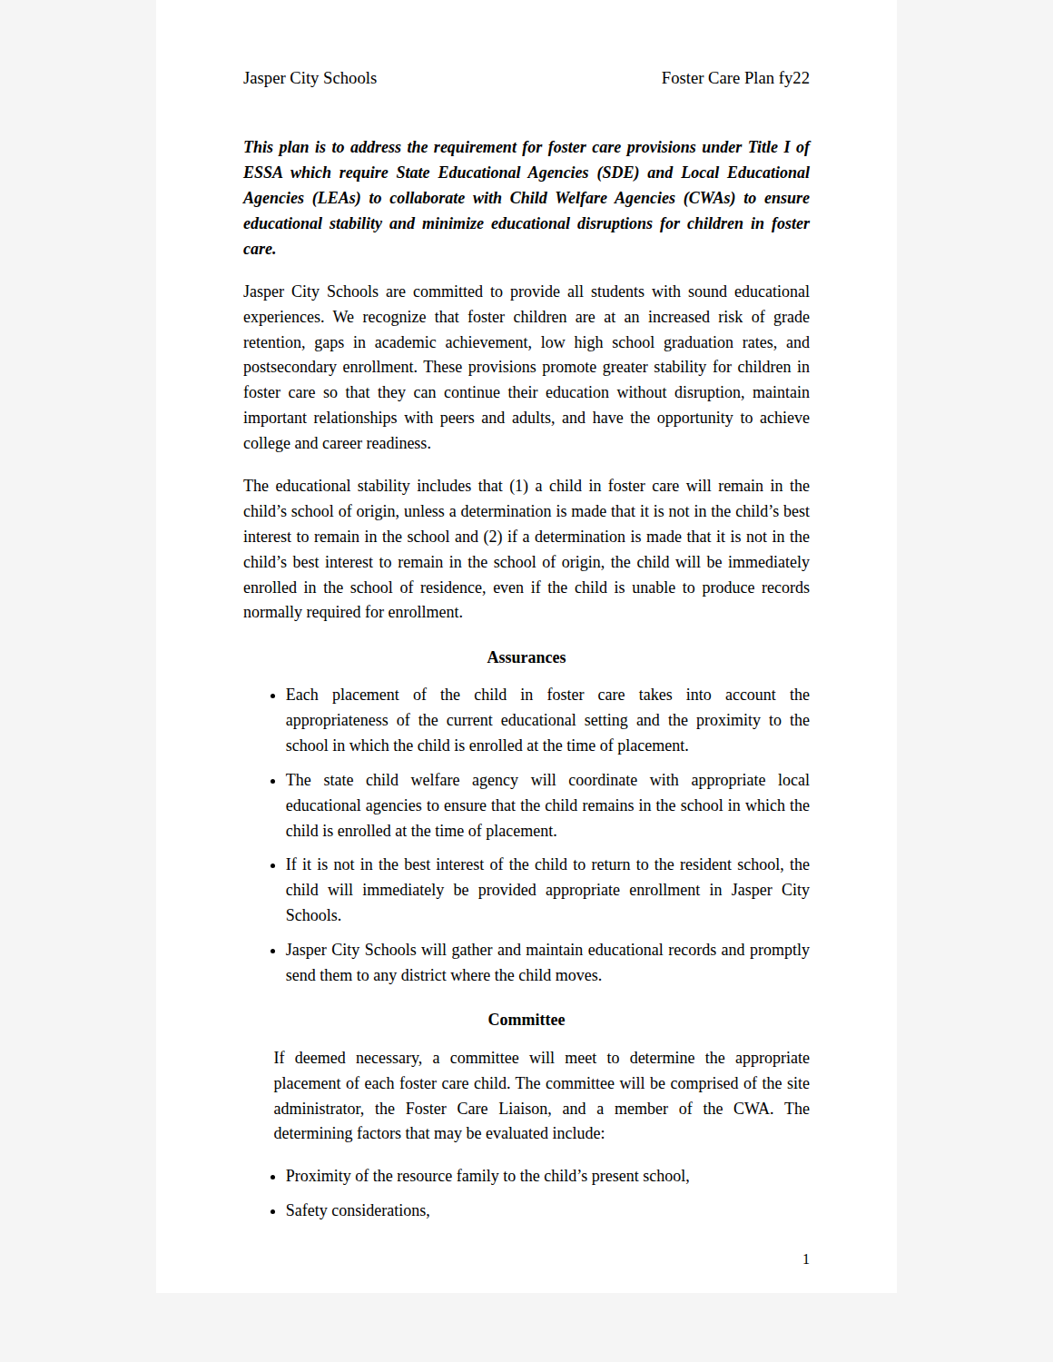Jasper City Schools Foster Care Plan fy22
This plan is to address the requirement for foster care provisions under Title I of ESSA which require State Educational Agencies (SDE) and Local Educational Agencies (LEAs) to collaborate with Child Welfare Agencies (CWAs) to ensure educational stability and minimize educational disruptions for children in foster care.
Jasper City Schools are committed to provide all students with sound educational experiences. We recognize that foster children are at an increased risk of grade retention, gaps in academic achievement, low high school graduation rates, and postsecondary enrollment. These provisions promote greater stability for children in foster care so that they can continue their education without disruption, maintain important relationships with peers and adults, and have the opportunity to achieve college and career readiness.
The educational stability includes that (1) a child in foster care will remain in the child’s school of origin, unless a determination is made that it is not in the child’s best interest to remain in the school and (2) if a determination is made that it is not in the child’s best interest to remain in the school of origin, the child will be immediately enrolled in the school of residence, even if the child is unable to produce records normally required for enrollment.
Assurances
Each placement of the child in foster care takes into account the appropriateness of the current educational setting and the proximity to the school in which the child is enrolled at the time of placement.
The state child welfare agency will coordinate with appropriate local educational agencies to ensure that the child remains in the school in which the child is enrolled at the time of placement.
If it is not in the best interest of the child to return to the resident school, the child will immediately be provided appropriate enrollment in Jasper City Schools.
Jasper City Schools will gather and maintain educational records and promptly send them to any district where the child moves.
Committee
If deemed necessary, a committee will meet to determine the appropriate placement of each foster care child. The committee will be comprised of the site administrator, the Foster Care Liaison, and a member of the CWA. The determining factors that may be evaluated include:
Proximity of the resource family to the child’s present school,
Safety considerations,
1